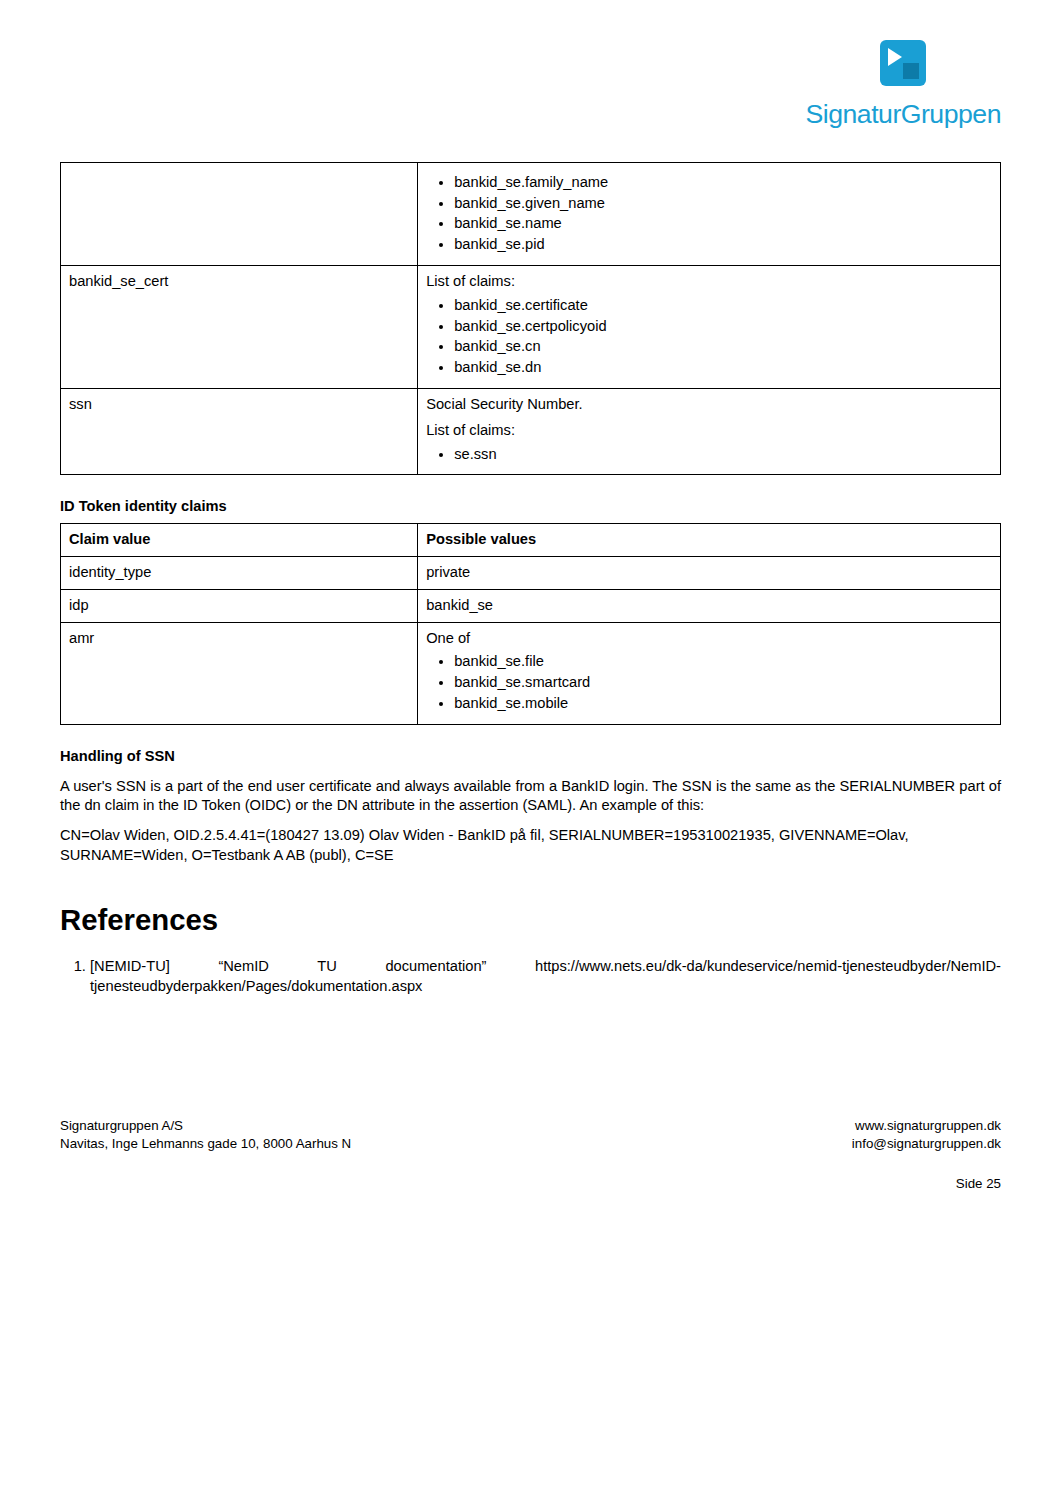SignaturGruppen
| | bankid_se.family_name bankid_se.given_name bankid_se.name bankid_se.pid |
| bankid_se_cert | List of claims: bankid_se.certificate bankid_se.certpolicyoid bankid_se.cn bankid_se.dn |
| ssn | Social Security Number. List of claims: se.ssn |
ID Token identity claims
| Claim value | Possible values |
| --- | --- |
| identity_type | private |
| idp | bankid_se |
| amr | One of bankid_se.file bankid_se.smartcard bankid_se.mobile |
Handling of SSN
A user's SSN is a part of the end user certificate and always available from a BankID login. The SSN is the same as the SERIALNUMBER part of the dn claim in the ID Token (OIDC) or the DN attribute in the assertion (SAML). An example of this:
CN=Olav Widen, OID.2.5.4.41=(180427 13.09) Olav Widen - BankID på fil, SERIALNUMBER=195310021935, GIVENNAME=Olav, SURNAME=Widen, O=Testbank A AB (publ), C=SE
References
[NEMID-TU] “NemID TU documentation” https://www.nets.eu/dk-da/kundeservice/nemid-tjenesteudbyder/NemID-tjenesteudbyderpakken/Pages/dokumentation.aspx
| Signaturgruppen A/S | www.signaturgruppen.dk |
| Navitas, Inge Lehmanns gade 10, 8000 Aarhus N | info@signaturgruppen.dk |
Side 25